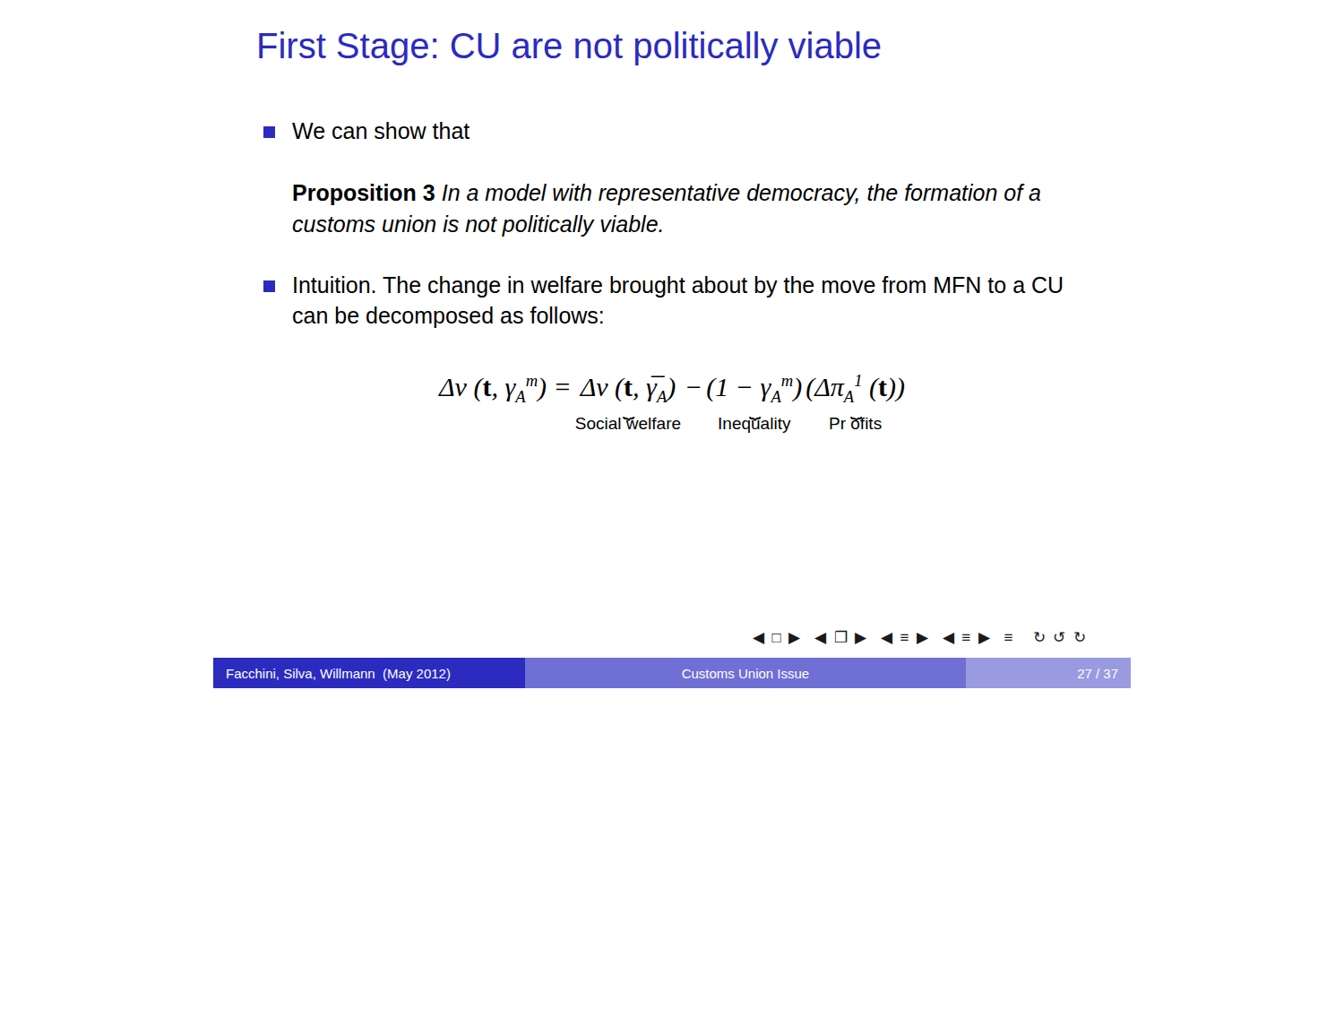First Stage: CU are not politically viable
We can show that
Proposition 3 In a model with representative democracy, the formation of a customs union is not politically viable.
Intuition. The change in welfare brought about by the move from MFN to a CU can be decomposed as follows:
| Δv ( t , γ A m ) = | Δv ( t , γ̅ A ) | − | (1 − γ A m ) | (Δπ A 1 ( t )) |
| | ⏟ | | ⏟ | ⏟ |
| | Social welfare | | Inequality | Pr ofits |
◀ □ ▶ ◀ ❐ ▶ ◀ ≡ ▶ ◀ ≡ ▶ ≡ ↻ ↺ ↻
Facchini, Silva, Willmann (May 2012)
Customs Union Issue
27 / 37